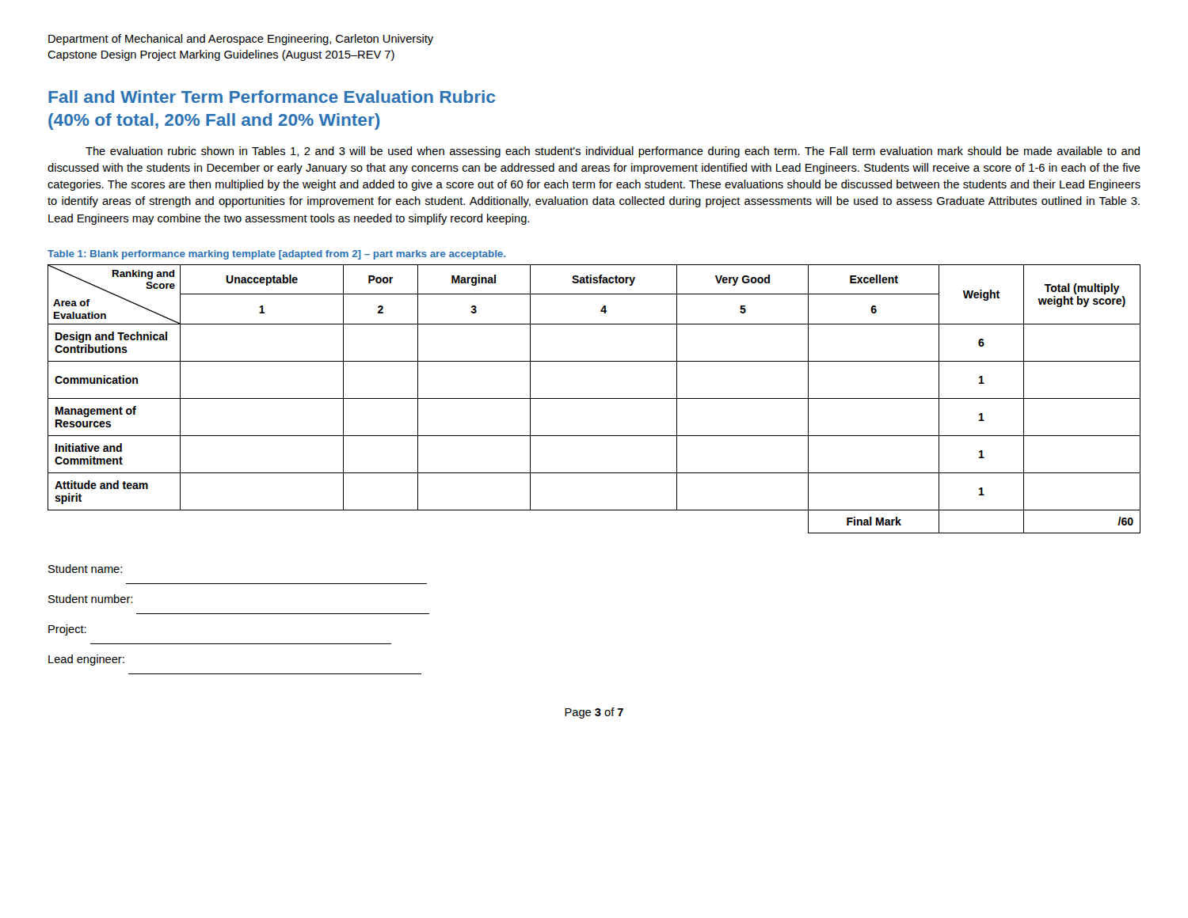Department of Mechanical and Aerospace Engineering, Carleton University
Capstone Design Project Marking Guidelines (August 2015–REV 7)
Fall and Winter Term Performance Evaluation Rubric (40% of total, 20% Fall and 20% Winter)
The evaluation rubric shown in Tables 1, 2 and 3 will be used when assessing each student's individual performance during each term. The Fall term evaluation mark should be made available to and discussed with the students in December or early January so that any concerns can be addressed and areas for improvement identified with Lead Engineers. Students will receive a score of 1-6 in each of the five categories. The scores are then multiplied by the weight and added to give a score out of 60 for each term for each student. These evaluations should be discussed between the students and their Lead Engineers to identify areas of strength and opportunities for improvement for each student. Additionally, evaluation data collected during project assessments will be used to assess Graduate Attributes outlined in Table 3. Lead Engineers may combine the two assessment tools as needed to simplify record keeping.
Table 1: Blank performance marking template [adapted from 2] – part marks are acceptable.
| Ranking and Score Area of Evaluation | Unacceptable | Poor | Marginal | Satisfactory | Very Good | Excellent | Weight | Total (multiply weight by score) |
| --- | --- | --- | --- | --- | --- | --- | --- | --- |
| 1 | 2 | 3 | 4 | 5 | 6 |
| Design and Technical Contributions | | | | | | | 6 | |
| Communication | | | | | | | 1 | |
| Management of Resources | | | | | | | 1 | |
| Initiative and Commitment | | | | | | | 1 | |
| Attitude and team spirit | | | | | | | 1 | |
| | | | | | | Final Mark | | /60 |
Student name:
Student number:
Project:
Lead engineer:
Page 3 of 7